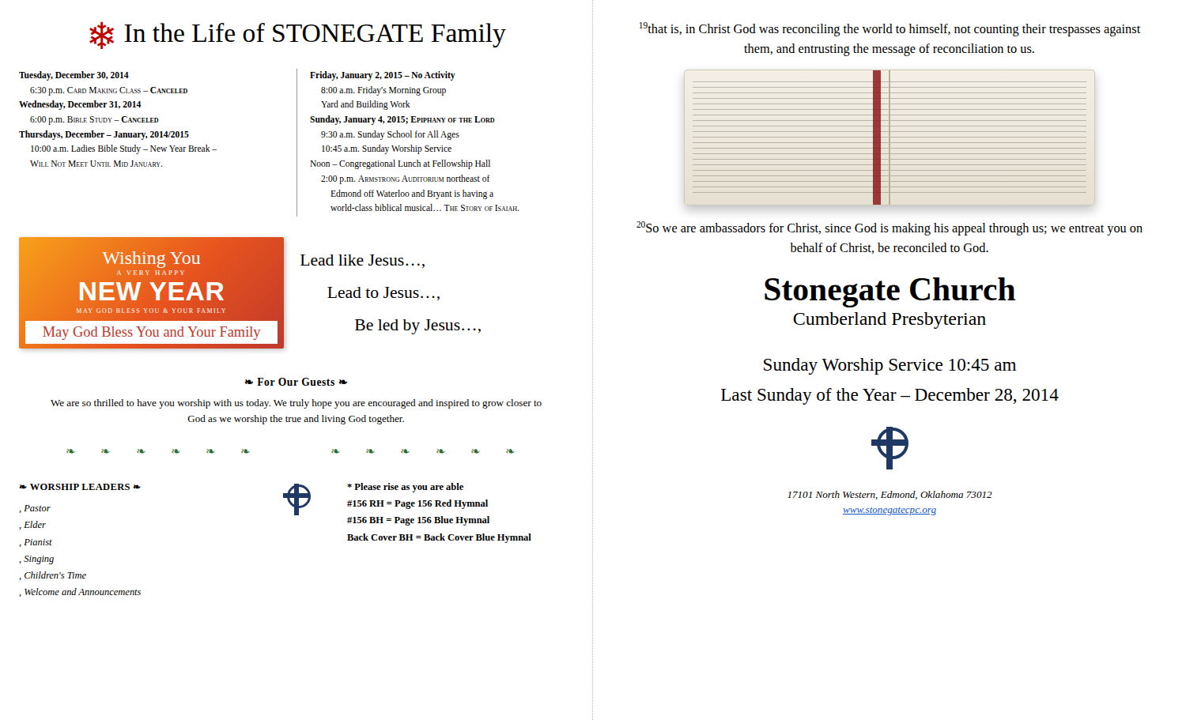❄ In the Life of STONEGATE Family
Tuesday, December 30, 2014
6:30 p.m. Card Making Class – Canceled
Wednesday, December 31, 2014
6:00 p.m. Bible Study – Canceled
Thursdays, December – January, 2014/2015
10:00 a.m. Ladies Bible Study – New Year Break –
Will Not Meet Until Mid January.
Friday, January 2, 2015 – No Activity
8:00 a.m. Friday's Morning Group
Yard and Building Work
Sunday, January 4, 2015; Epiphany of the Lord
9:30 a.m. Sunday School for All Ages
10:45 a.m. Sunday Worship Service
Noon – Congregational Lunch at Fellowship Hall
2:00 p.m. Armstrong Auditorium northeast of
Edmond off Waterloo and Bryant is having a
world-class biblical musical… The Story of Isaiah.
Wishing You
a very happy
NEW YEAR
May God bless you & your family
May God Bless You and Your Family
Lead like Jesus…,
Lead to Jesus…,
Be led by Jesus…,
❧ For Our Guests ❧
We are so thrilled to have you worship with us today. We truly hope you are encouraged and inspired to grow closer to God as we worship the true and living God together.
❧ ❧ ❧ ❧ ❧ ❧ ❧ ❧ ❧ ❧ ❧ ❧
❧ WORSHIP LEADERS ❧
, Pastor
, Elder
, Pianist
, Singing
, Children's Time
, Welcome and Announcements
* Please rise as you are able
#156 RH = Page 156 Red Hymnal
#156 BH = Page 156 Blue Hymnal
Back Cover BH = Back Cover Blue Hymnal
19that is, in Christ God was reconciling the world to himself, not counting their trespasses against them, and entrusting the message of reconciliation to us.
20So we are ambassadors for Christ, since God is making his appeal through us; we entreat you on behalf of Christ, be reconciled to God.
Stonegate Church
Cumberland Presbyterian
Sunday Worship Service 10:45 am
Last Sunday of the Year – December 28, 2014
17101 North Western, Edmond, Oklahoma 73012
www.stonegatecpc.org